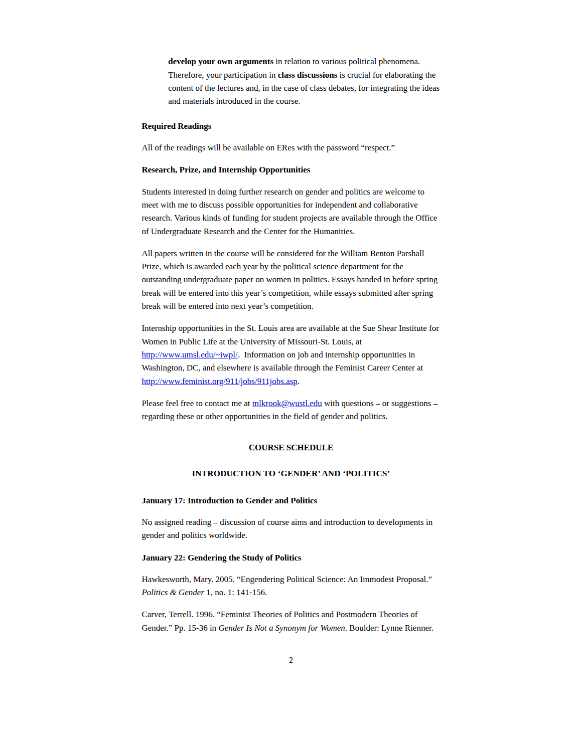develop your own arguments in relation to various political phenomena. Therefore, your participation in class discussions is crucial for elaborating the content of the lectures and, in the case of class debates, for integrating the ideas and materials introduced in the course.
Required Readings
All of the readings will be available on ERes with the password “respect.”
Research, Prize, and Internship Opportunities
Students interested in doing further research on gender and politics are welcome to meet with me to discuss possible opportunities for independent and collaborative research. Various kinds of funding for student projects are available through the Office of Undergraduate Research and the Center for the Humanities.
All papers written in the course will be considered for the William Benton Parshall Prize, which is awarded each year by the political science department for the outstanding undergraduate paper on women in politics. Essays handed in before spring break will be entered into this year’s competition, while essays submitted after spring break will be entered into next year’s competition.
Internship opportunities in the St. Louis area are available at the Sue Shear Institute for Women in Public Life at the University of Missouri-St. Louis, at http://www.umsl.edu/~iwpl/. Information on job and internship opportunities in Washington, DC, and elsewhere is available through the Feminist Career Center at http://www.feminist.org/911/jobs/911jobs.asp.
Please feel free to contact me at mlkrook@wustl.edu with questions – or suggestions – regarding these or other opportunities in the field of gender and politics.
COURSE SCHEDULE
INTRODUCTION TO ‘GENDER’ AND ‘POLITICS’
January 17: Introduction to Gender and Politics
No assigned reading – discussion of course aims and introduction to developments in gender and politics worldwide.
January 22: Gendering the Study of Politics
Hawkesworth, Mary. 2005. “Engendering Political Science: An Immodest Proposal.” Politics & Gender 1, no. 1: 141-156.
Carver, Terrell. 1996. “Feminist Theories of Politics and Postmodern Theories of Gender.” Pp. 15-36 in Gender Is Not a Synonym for Women. Boulder: Lynne Rienner.
2